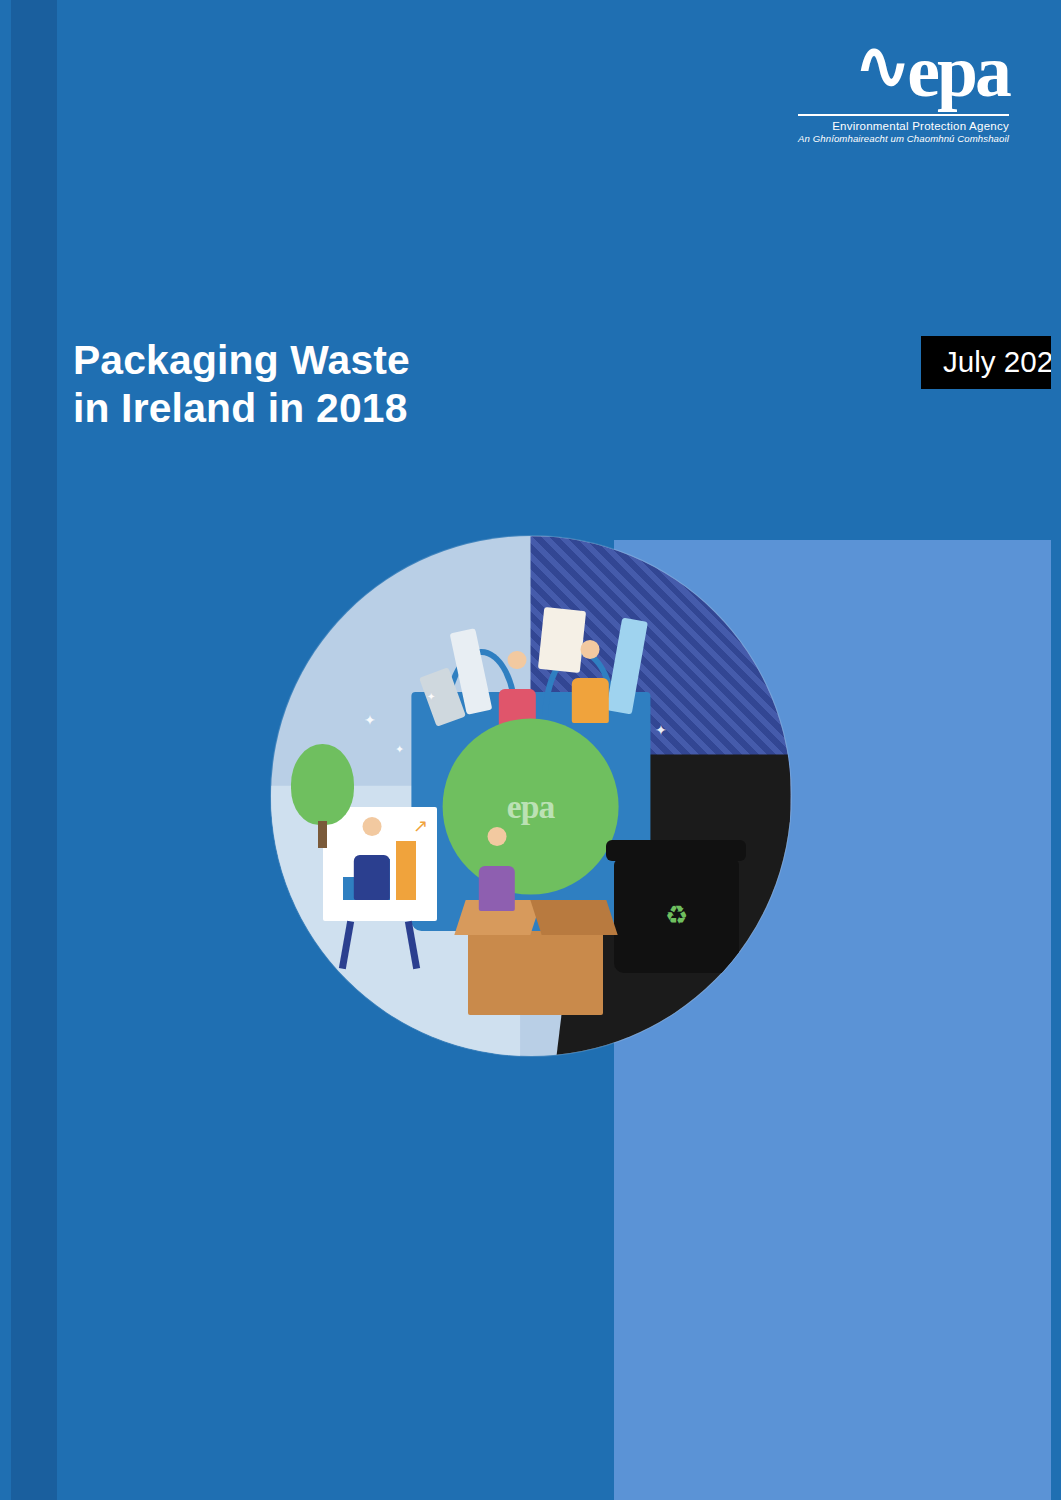∿epa Environmental Protection Agency An Ghníomhaireacht um Chaomhnú Comhshaoil
Packaging Waste
in Ireland in 2018
July 2020
epa
♻
↗
✦ ✦ ✦ ✦